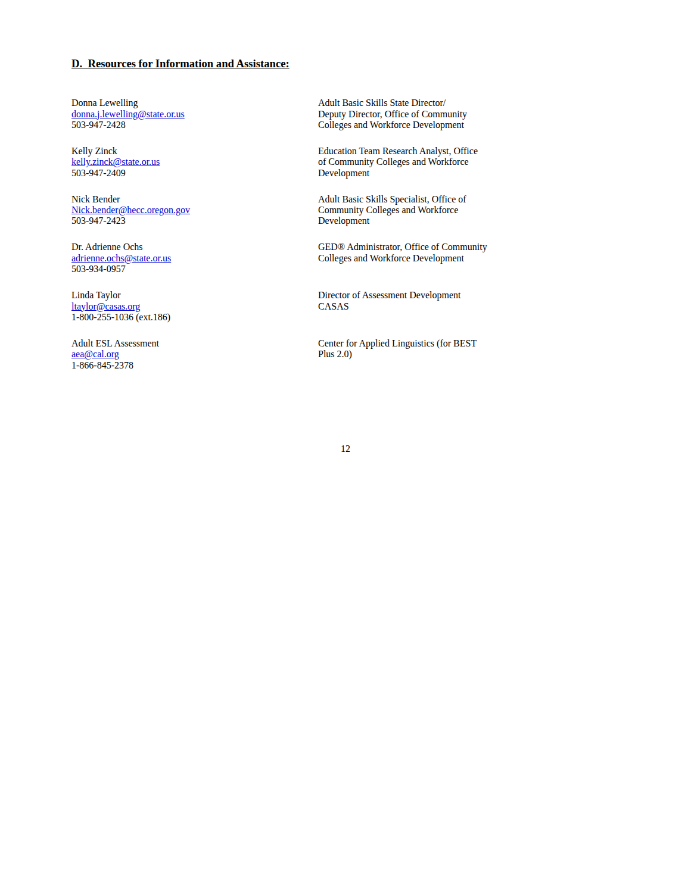D. Resources for Information and Assistance:
| Donna Lewelling donna.j.lewelling@state.or.us 503-947-2428 | Adult Basic Skills State Director/ Deputy Director, Office of Community Colleges and Workforce Development |
| Kelly Zinck kelly.zinck@state.or.us 503-947-2409 | Education Team Research Analyst, Office of Community Colleges and Workforce Development |
| Nick Bender Nick.bender@hecc.oregon.gov 503-947-2423 | Adult Basic Skills Specialist, Office of Community Colleges and Workforce Development |
| Dr. Adrienne Ochs adrienne.ochs@state.or.us 503-934-0957 | GED® Administrator, Office of Community Colleges and Workforce Development |
| Linda Taylor ltaylor@casas.org 1-800-255-1036 (ext.186) | Director of Assessment Development CASAS |
| Adult ESL Assessment aea@cal.org 1-866-845-2378 | Center for Applied Linguistics (for BEST Plus 2.0) |
12